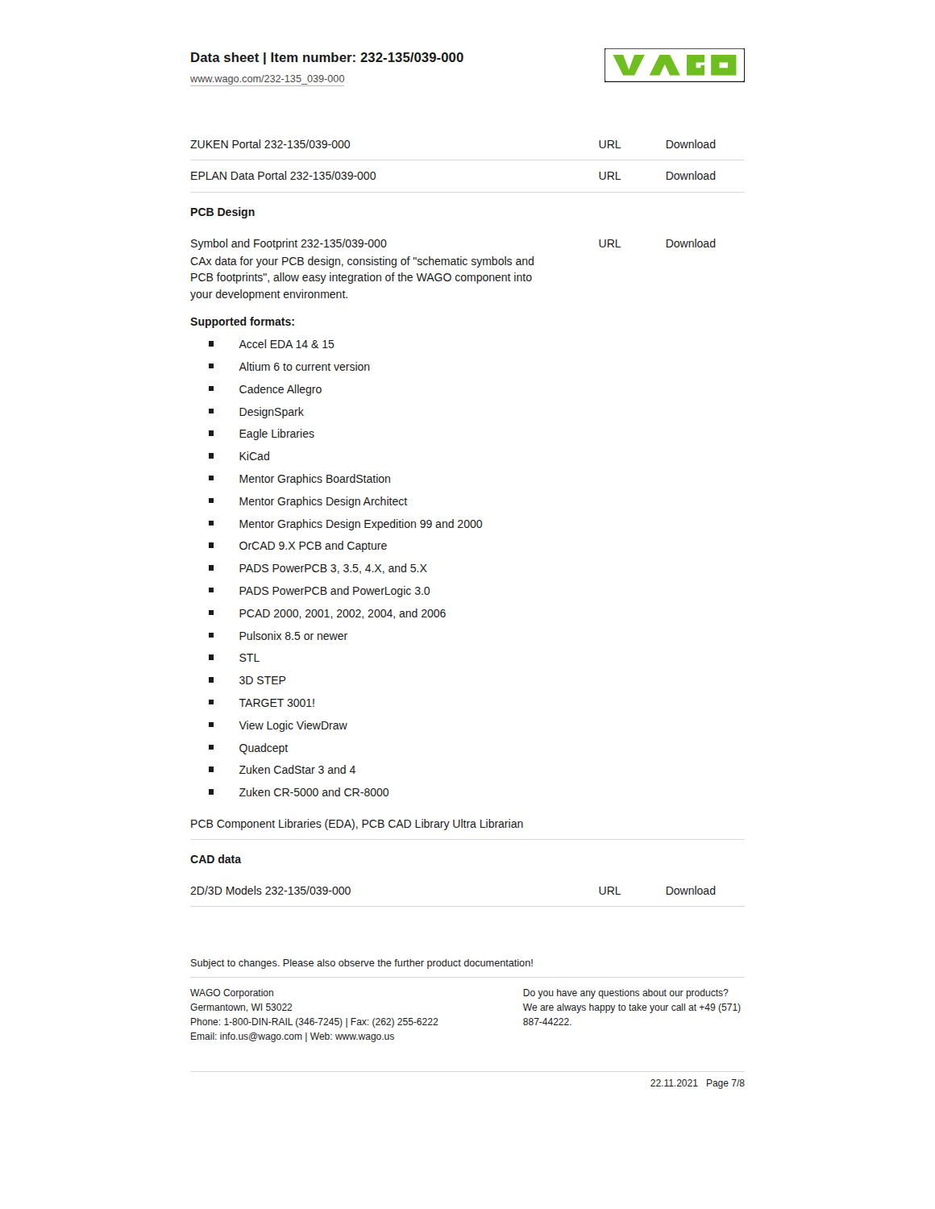Data sheet | Item number: 232-135/039-000
www.wago.com/232-135_039-000
ZUKEN Portal 232-135/039-000
URL
Download
EPLAN Data Portal 232-135/039-000
URL
Download
PCB Design
Symbol and Footprint 232-135/039-000
URL
Download
CAx data for your PCB design, consisting of "schematic symbols and PCB footprints", allow easy integration of the WAGO component into your development environment.
Supported formats:
Accel EDA 14 & 15
Altium 6 to current version
Cadence Allegro
DesignSpark
Eagle Libraries
KiCad
Mentor Graphics BoardStation
Mentor Graphics Design Architect
Mentor Graphics Design Expedition 99 and 2000
OrCAD 9.X PCB and Capture
PADS PowerPCB 3, 3.5, 4.X, and 5.X
PADS PowerPCB and PowerLogic 3.0
PCAD 2000, 2001, 2002, 2004, and 2006
Pulsonix 8.5 or newer
STL
3D STEP
TARGET 3001!
View Logic ViewDraw
Quadcept
Zuken CadStar 3 and 4
Zuken CR-5000 and CR-8000
PCB Component Libraries (EDA), PCB CAD Library Ultra Librarian
CAD data
2D/3D Models 232-135/039-000
URL
Download
Subject to changes. Please also observe the further product documentation!
WAGO Corporation
Germantown, WI 53022
Phone: 1-800-DIN-RAIL (346-7245) | Fax: (262) 255-6222
Email: info.us@wago.com | Web: www.wago.us
Do you have any questions about our products?
We are always happy to take your call at +49 (571) 887-44222.
22.11.2021 Page 7/8